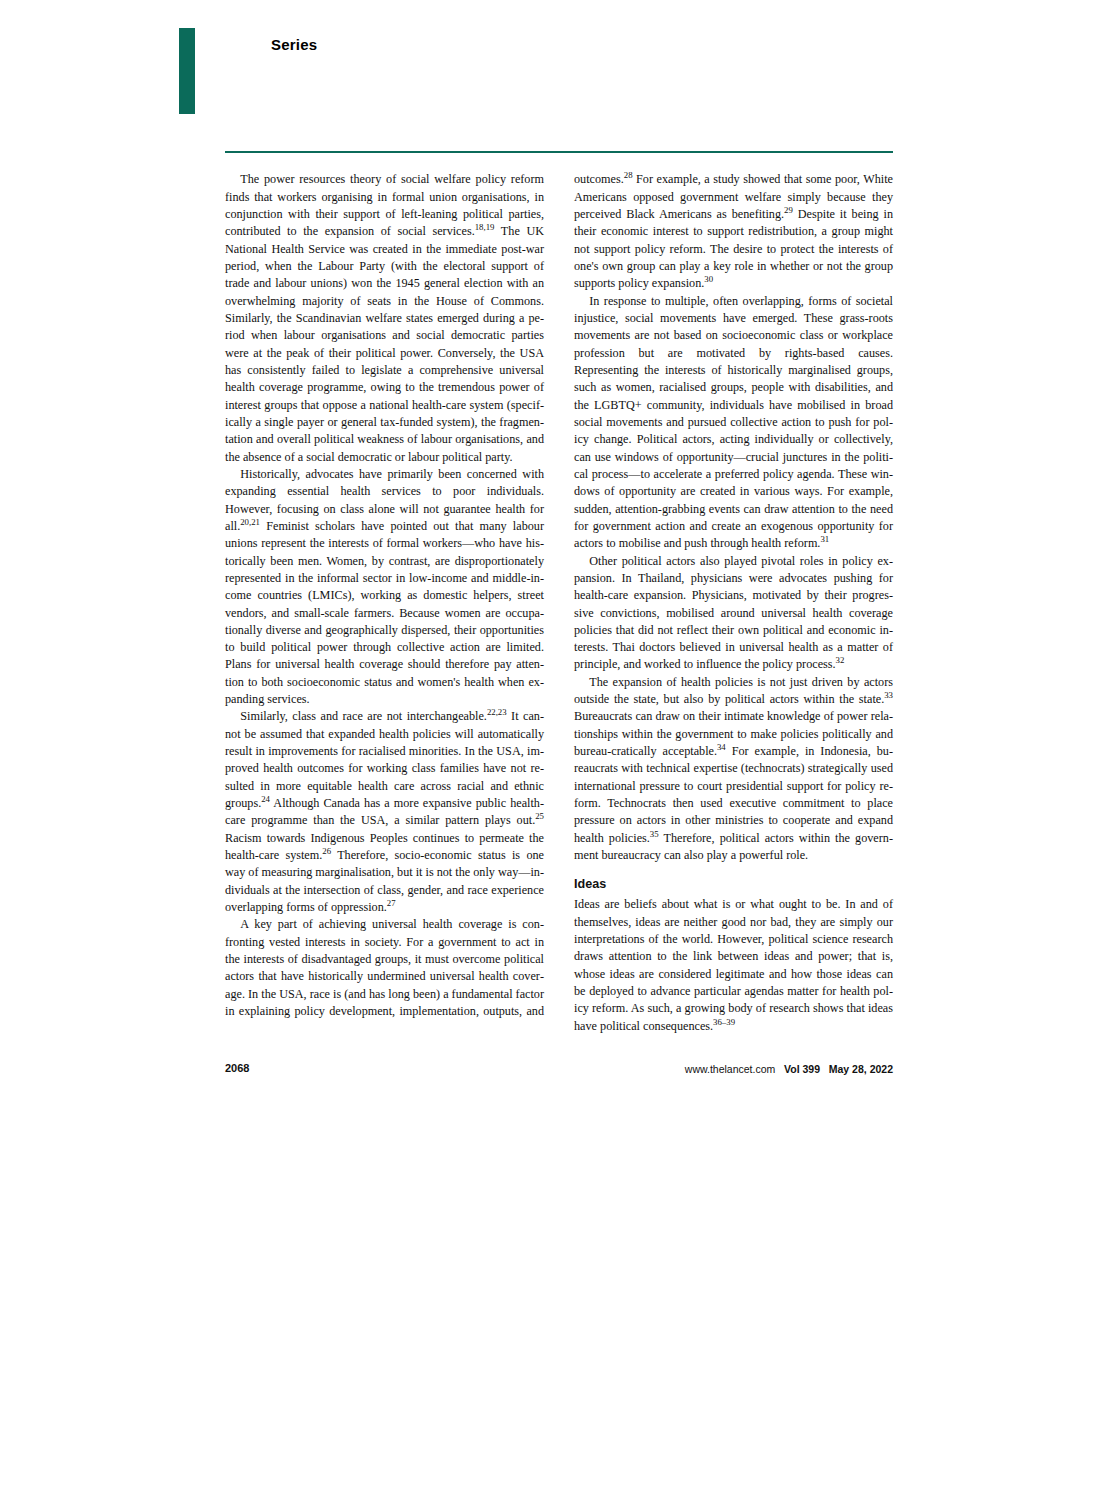Series
The power resources theory of social welfare policy reform finds that workers organising in formal union organisations, in conjunction with their support of left-leaning political parties, contributed to the expansion of social services.18,19 The UK National Health Service was created in the immediate post-war period, when the Labour Party (with the electoral support of trade and labour unions) won the 1945 general election with an overwhelming majority of seats in the House of Commons. Similarly, the Scandinavian welfare states emerged during a period when labour organisations and social democratic parties were at the peak of their political power. Conversely, the USA has consistently failed to legislate a comprehensive universal health coverage programme, owing to the tremendous power of interest groups that oppose a national health-care system (specifically a single payer or general tax-funded system), the fragmentation and overall political weakness of labour organisations, and the absence of a social democratic or labour political party.
Historically, advocates have primarily been concerned with expanding essential health services to poor individuals. However, focusing on class alone will not guarantee health for all.20,21 Feminist scholars have pointed out that many labour unions represent the interests of formal workers—who have historically been men. Women, by contrast, are disproportionately represented in the informal sector in low-income and middle-income countries (LMICs), working as domestic helpers, street vendors, and small-scale farmers. Because women are occupationally diverse and geographically dispersed, their opportunities to build political power through collective action are limited. Plans for universal health coverage should therefore pay attention to both socioeconomic status and women's health when expanding services.
Similarly, class and race are not interchangeable.22,23 It cannot be assumed that expanded health policies will automatically result in improvements for racialised minorities. In the USA, improved health outcomes for working class families have not resulted in more equitable health care across racial and ethnic groups.24 Although Canada has a more expansive public health-care programme than the USA, a similar pattern plays out.25 Racism towards Indigenous Peoples continues to permeate the health-care system.26 Therefore, socio-economic status is one way of measuring marginalisation, but it is not the only way—individuals at the intersection of class, gender, and race experience overlapping forms of oppression.27
A key part of achieving universal health coverage is confronting vested interests in society. For a government to act in the interests of disadvantaged groups, it must overcome political actors that have historically undermined universal health coverage. In the USA, race is (and has long been) a fundamental factor in explaining policy development, implementation, outputs, and outcomes.28 For example, a study showed that some poor, White Americans opposed government welfare simply because they perceived Black Americans as benefiting.29 Despite it being in their economic interest to support redistribution, a group might not support policy reform. The desire to protect the interests of one's own group can play a key role in whether or not the group supports policy expansion.30
In response to multiple, often overlapping, forms of societal injustice, social movements have emerged. These grass-roots movements are not based on socioeconomic class or workplace profession but are motivated by rights-based causes. Representing the interests of historically marginalised groups, such as women, racialised groups, people with disabilities, and the LGBTQ+ community, individuals have mobilised in broad social movements and pursued collective action to push for policy change. Political actors, acting individually or collectively, can use windows of opportunity—crucial junctures in the political process—to accelerate a preferred policy agenda. These windows of opportunity are created in various ways. For example, sudden, attention-grabbing events can draw attention to the need for government action and create an exogenous opportunity for actors to mobilise and push through health reform.31
Other political actors also played pivotal roles in policy expansion. In Thailand, physicians were advocates pushing for health-care expansion. Physicians, motivated by their progressive convictions, mobilised around universal health coverage policies that did not reflect their own political and economic interests. Thai doctors believed in universal health as a matter of principle, and worked to influence the policy process.32
The expansion of health policies is not just driven by actors outside the state, but also by political actors within the state.33 Bureaucrats can draw on their intimate knowledge of power relationships within the government to make policies politically and bureau-cratically acceptable.34 For example, in Indonesia, bureaucrats with technical expertise (technocrats) strategically used international pressure to court presidential support for policy reform. Technocrats then used executive commitment to place pressure on actors in other ministries to cooperate and expand health policies.35 Therefore, political actors within the govern-ment bureaucracy can also play a powerful role.
Ideas
Ideas are beliefs about what is or what ought to be. In and of themselves, ideas are neither good nor bad, they are simply our interpretations of the world. However, political science research draws attention to the link between ideas and power; that is, whose ideas are considered legitimate and how those ideas can be deployed to advance particular agendas matter for health policy reform. As such, a growing body of research shows that ideas have political consequences.36–39
2068
www.thelancet.com Vol 399 May 28, 2022